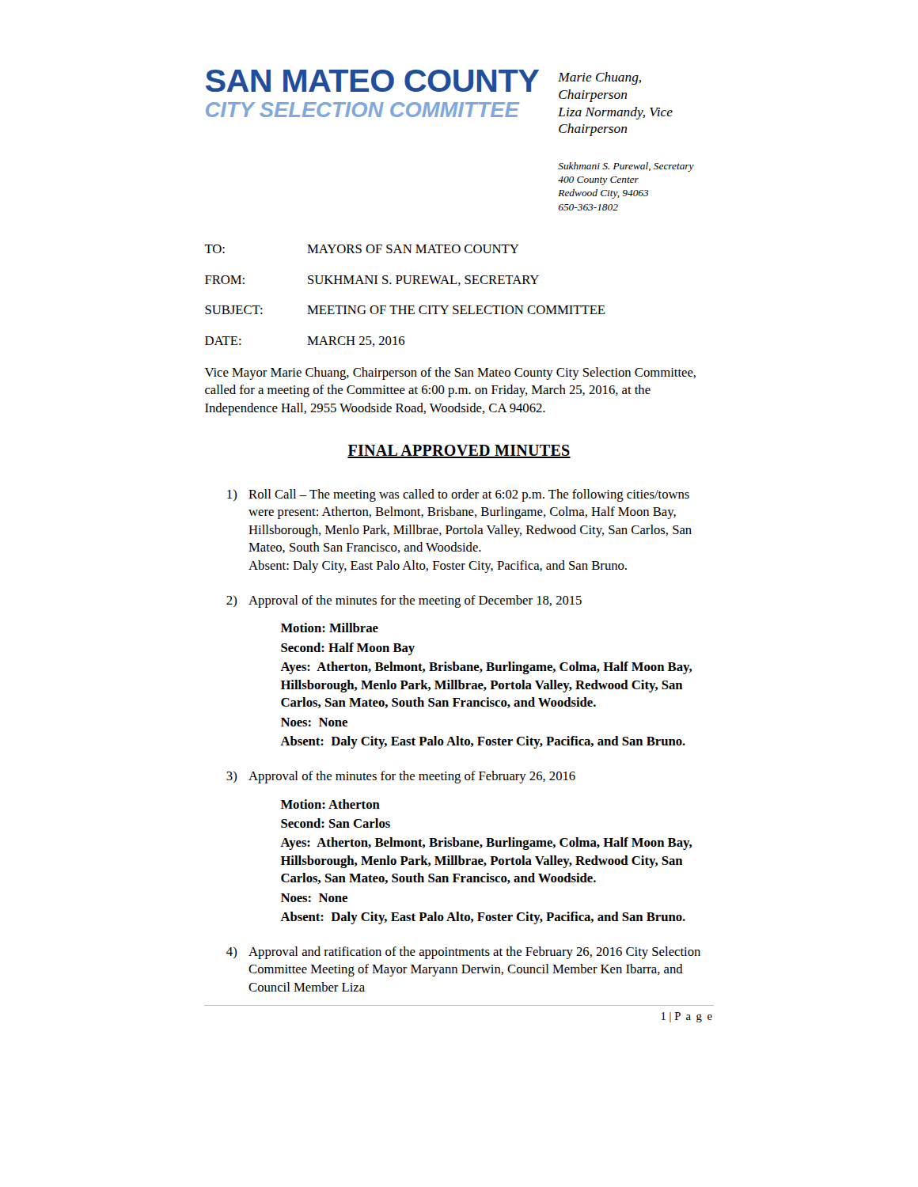SAN MATEO COUNTY
CITY SELECTION COMMITTEE
Marie Chuang, Chairperson
Liza Normandy, Vice Chairperson
Sukhmani S. Purewal, Secretary
400 County Center
Redwood City, 94063
650-363-1802
TO:
MAYORS OF SAN MATEO COUNTY
FROM:
SUKHMANI S. PUREWAL, SECRETARY
SUBJECT:
MEETING OF THE CITY SELECTION COMMITTEE
DATE:
MARCH 25, 2016
Vice Mayor Marie Chuang, Chairperson of the San Mateo County City Selection Committee, called for a meeting of the Committee at 6:00 p.m. on Friday, March 25, 2016, at the Independence Hall, 2955 Woodside Road, Woodside, CA 94062.
FINAL APPROVED MINUTES
Roll Call – The meeting was called to order at 6:02 p.m. The following cities/towns were present: Atherton, Belmont, Brisbane, Burlingame, Colma, Half Moon Bay, Hillsborough, Menlo Park, Millbrae, Portola Valley, Redwood City, San Carlos, San Mateo, South San Francisco, and Woodside.
Absent: Daly City, East Palo Alto, Foster City, Pacifica, and San Bruno.
Approval of the minutes for the meeting of December 18, 2015
Motion: Millbrae
Second: Half Moon Bay
Ayes: Atherton, Belmont, Brisbane, Burlingame, Colma, Half Moon Bay, Hillsborough, Menlo Park, Millbrae, Portola Valley, Redwood City, San Carlos, San Mateo, South San Francisco, and Woodside.
Noes: None
Absent: Daly City, East Palo Alto, Foster City, Pacifica, and San Bruno.
Approval of the minutes for the meeting of February 26, 2016
Motion: Atherton
Second: San Carlos
Ayes: Atherton, Belmont, Brisbane, Burlingame, Colma, Half Moon Bay, Hillsborough, Menlo Park, Millbrae, Portola Valley, Redwood City, San Carlos, San Mateo, South San Francisco, and Woodside.
Noes: None
Absent: Daly City, East Palo Alto, Foster City, Pacifica, and San Bruno.
Approval and ratification of the appointments at the February 26, 2016 City Selection Committee Meeting of Mayor Maryann Derwin, Council Member Ken Ibarra, and Council Member Liza
1 | P a g e